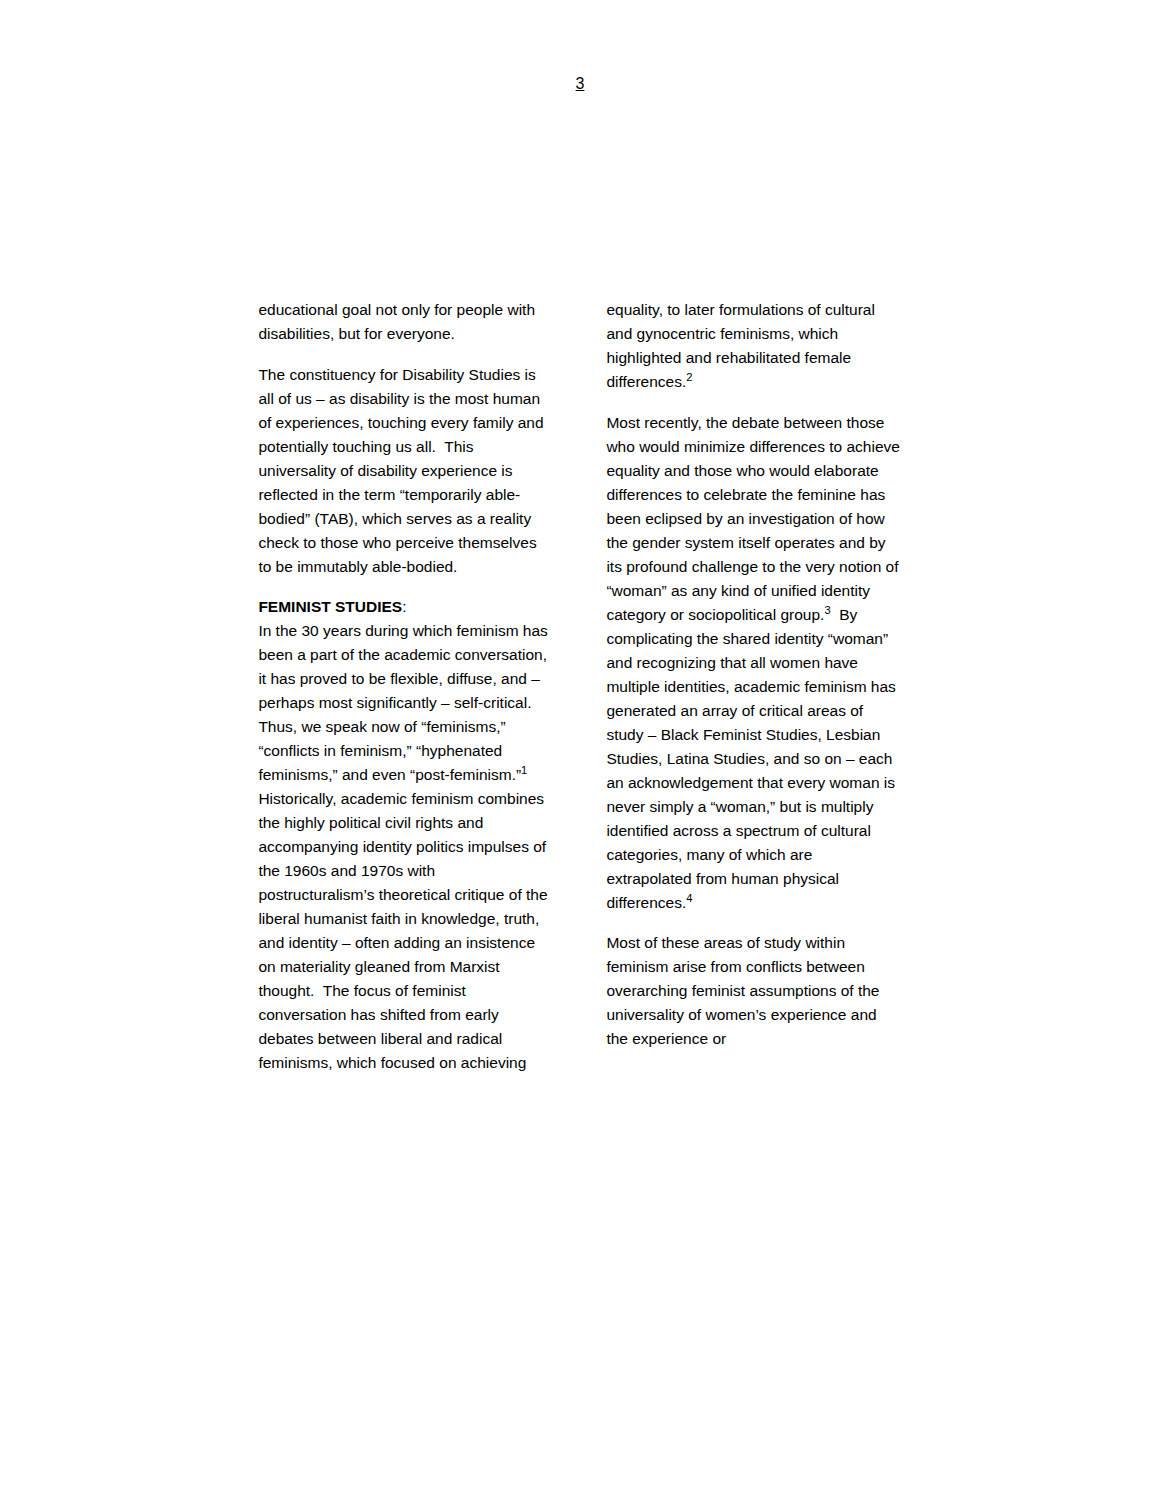3
educational goal not only for people with disabilities, but for everyone.
The constituency for Disability Studies is all of us – as disability is the most human of experiences, touching every family and potentially touching us all. This universality of disability experience is reflected in the term “temporarily able-bodied” (TAB), which serves as a reality check to those who perceive themselves to be immutably able-bodied.
FEMINIST STUDIES:
In the 30 years during which feminism has been a part of the academic conversation, it has proved to be flexible, diffuse, and – perhaps most significantly – self-critical. Thus, we speak now of “feminisms,” “conflicts in feminism,” “hyphenated feminisms,” and even “post-feminism.”1 Historically, academic feminism combines the highly political civil rights and accompanying identity politics impulses of the 1960s and 1970s with postructuralism’s theoretical critique of the liberal humanist faith in knowledge, truth, and identity – often adding an insistence on materiality gleaned from Marxist thought. The focus of feminist conversation has shifted from early debates between liberal and radical feminisms, which focused on achieving equality, to later formulations of cultural and gynocentric feminisms, which highlighted and rehabilitated female differences.2
Most recently, the debate between those who would minimize differences to achieve equality and those who would elaborate differences to celebrate the feminine has been eclipsed by an investigation of how the gender system itself operates and by its profound challenge to the very notion of “woman” as any kind of unified identity category or sociopolitical group.3 By complicating the shared identity “woman” and recognizing that all women have multiple identities, academic feminism has generated an array of critical areas of study – Black Feminist Studies, Lesbian Studies, Latina Studies, and so on – each an acknowledgement that every woman is never simply a “woman,” but is multiply identified across a spectrum of cultural categories, many of which are extrapolated from human physical differences.4
Most of these areas of study within feminism arise from conflicts between overarching feminist assumptions of the universality of women’s experience and the experience or